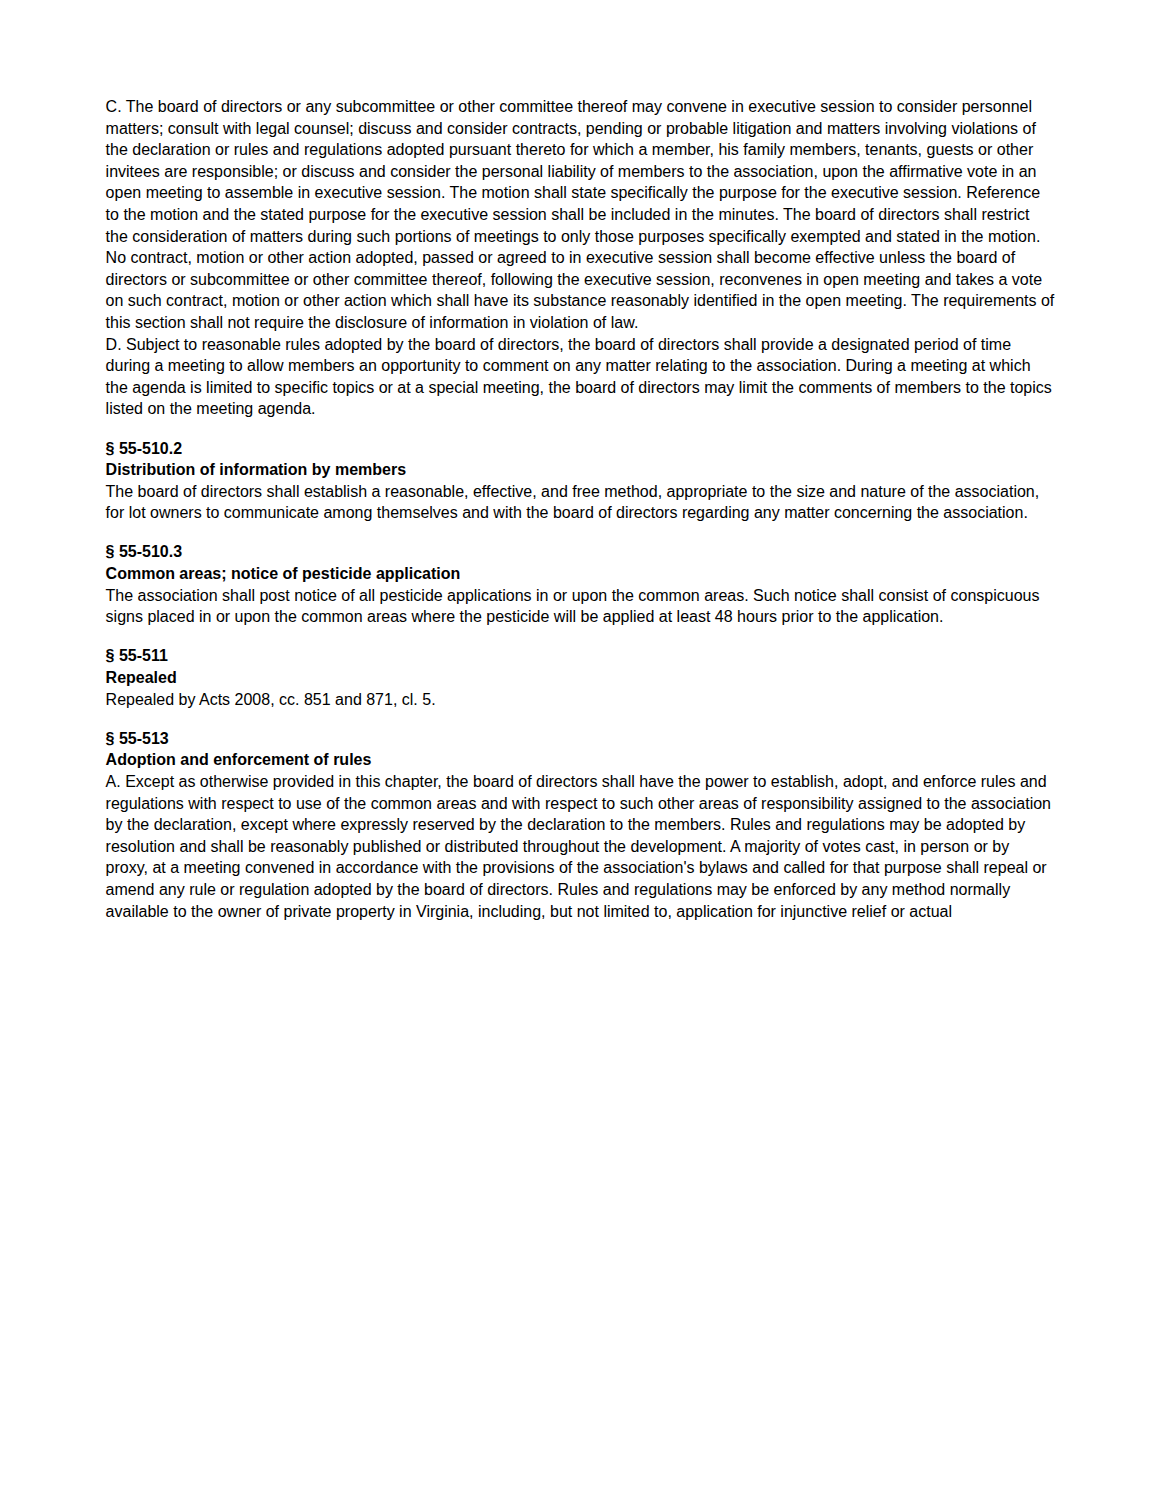C. The board of directors or any subcommittee or other committee thereof may convene in executive session to consider personnel matters; consult with legal counsel; discuss and consider contracts, pending or probable litigation and matters involving violations of the declaration or rules and regulations adopted pursuant thereto for which a member, his family members, tenants, guests or other invitees are responsible; or discuss and consider the personal liability of members to the association, upon the affirmative vote in an open meeting to assemble in executive session. The motion shall state specifically the purpose for the executive session. Reference to the motion and the stated purpose for the executive session shall be included in the minutes. The board of directors shall restrict the consideration of matters during such portions of meetings to only those purposes specifically exempted and stated in the motion. No contract, motion or other action adopted, passed or agreed to in executive session shall become effective unless the board of directors or subcommittee or other committee thereof, following the executive session, reconvenes in open meeting and takes a vote on such contract, motion or other action which shall have its substance reasonably identified in the open meeting. The requirements of this section shall not require the disclosure of information in violation of law.
D. Subject to reasonable rules adopted by the board of directors, the board of directors shall provide a designated period of time during a meeting to allow members an opportunity to comment on any matter relating to the association. During a meeting at which the agenda is limited to specific topics or at a special meeting, the board of directors may limit the comments of members to the topics listed on the meeting agenda.
§ 55-510.2
Distribution of information by members
The board of directors shall establish a reasonable, effective, and free method, appropriate to the size and nature of the association, for lot owners to communicate among themselves and with the board of directors regarding any matter concerning the association.
§ 55-510.3
Common areas; notice of pesticide application
The association shall post notice of all pesticide applications in or upon the common areas. Such notice shall consist of conspicuous signs placed in or upon the common areas where the pesticide will be applied at least 48 hours prior to the application.
§ 55-511
Repealed
Repealed by Acts 2008, cc. 851 and 871, cl. 5.
§ 55-513
Adoption and enforcement of rules
A. Except as otherwise provided in this chapter, the board of directors shall have the power to establish, adopt, and enforce rules and regulations with respect to use of the common areas and with respect to such other areas of responsibility assigned to the association by the declaration, except where expressly reserved by the declaration to the members. Rules and regulations may be adopted by resolution and shall be reasonably published or distributed throughout the development. A majority of votes cast, in person or by proxy, at a meeting convened in accordance with the provisions of the association's bylaws and called for that purpose shall repeal or amend any rule or regulation adopted by the board of directors. Rules and regulations may be enforced by any method normally available to the owner of private property in Virginia, including, but not limited to, application for injunctive relief or actual